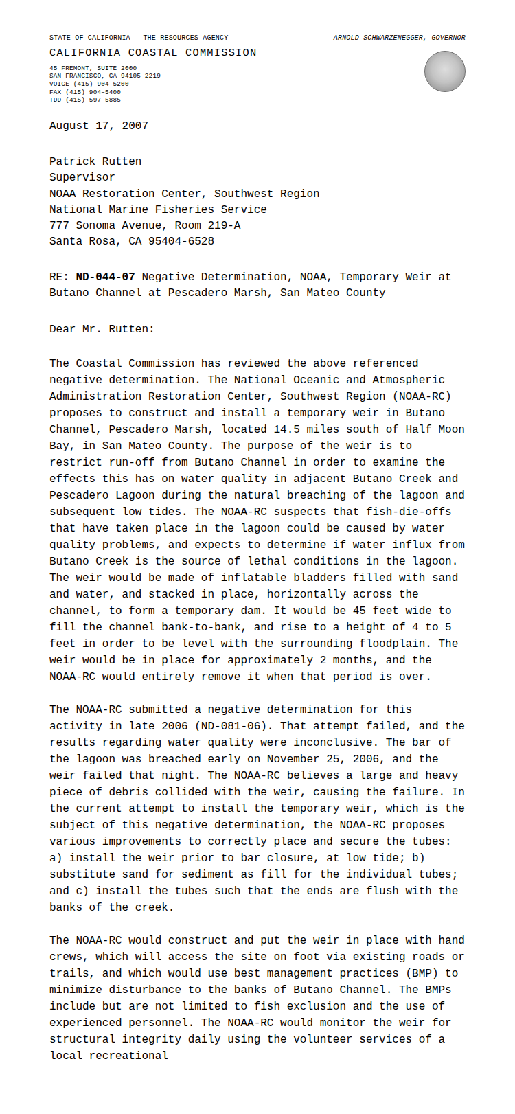State of California – The Resources Agency
Arnold Schwarzenegger, Governor
CALIFORNIA COASTAL COMMISSION
45 Fremont, Suite 2000
San Francisco, CA 94105–2219
Voice (415) 904–5200
Fax (415) 904–5400
TDD (415) 597–5885
August 17, 2007
Patrick Rutten
Supervisor
NOAA Restoration Center, Southwest Region
National Marine Fisheries Service
777 Sonoma Avenue, Room 219-A
Santa Rosa, CA 95404-6528
RE: ND-044-07 Negative Determination, NOAA, Temporary Weir at Butano Channel at Pescadero Marsh, San Mateo County
Dear Mr. Rutten:
The Coastal Commission has reviewed the above referenced negative determination. The National Oceanic and Atmospheric Administration Restoration Center, Southwest Region (NOAA-RC) proposes to construct and install a temporary weir in Butano Channel, Pescadero Marsh, located 14.5 miles south of Half Moon Bay, in San Mateo County. The purpose of the weir is to restrict run-off from Butano Channel in order to examine the effects this has on water quality in adjacent Butano Creek and Pescadero Lagoon during the natural breaching of the lagoon and subsequent low tides. The NOAA-RC suspects that fish-die-offs that have taken place in the lagoon could be caused by water quality problems, and expects to determine if water influx from Butano Creek is the source of lethal conditions in the lagoon. The weir would be made of inflatable bladders filled with sand and water, and stacked in place, horizontally across the channel, to form a temporary dam. It would be 45 feet wide to fill the channel bank-to-bank, and rise to a height of 4 to 5 feet in order to be level with the surrounding floodplain. The weir would be in place for approximately 2 months, and the NOAA-RC would entirely remove it when that period is over.
The NOAA-RC submitted a negative determination for this activity in late 2006 (ND-081-06). That attempt failed, and the results regarding water quality were inconclusive. The bar of the lagoon was breached early on November 25, 2006, and the weir failed that night. The NOAA-RC believes a large and heavy piece of debris collided with the weir, causing the failure. In the current attempt to install the temporary weir, which is the subject of this negative determination, the NOAA-RC proposes various improvements to correctly place and secure the tubes: a) install the weir prior to bar closure, at low tide; b) substitute sand for sediment as fill for the individual tubes; and c) install the tubes such that the ends are flush with the banks of the creek.
The NOAA-RC would construct and put the weir in place with hand crews, which will access the site on foot via existing roads or trails, and which would use best management practices (BMP) to minimize disturbance to the banks of Butano Channel. The BMPs include but are not limited to fish exclusion and the use of experienced personnel. The NOAA-RC would monitor the weir for structural integrity daily using the volunteer services of a local recreational